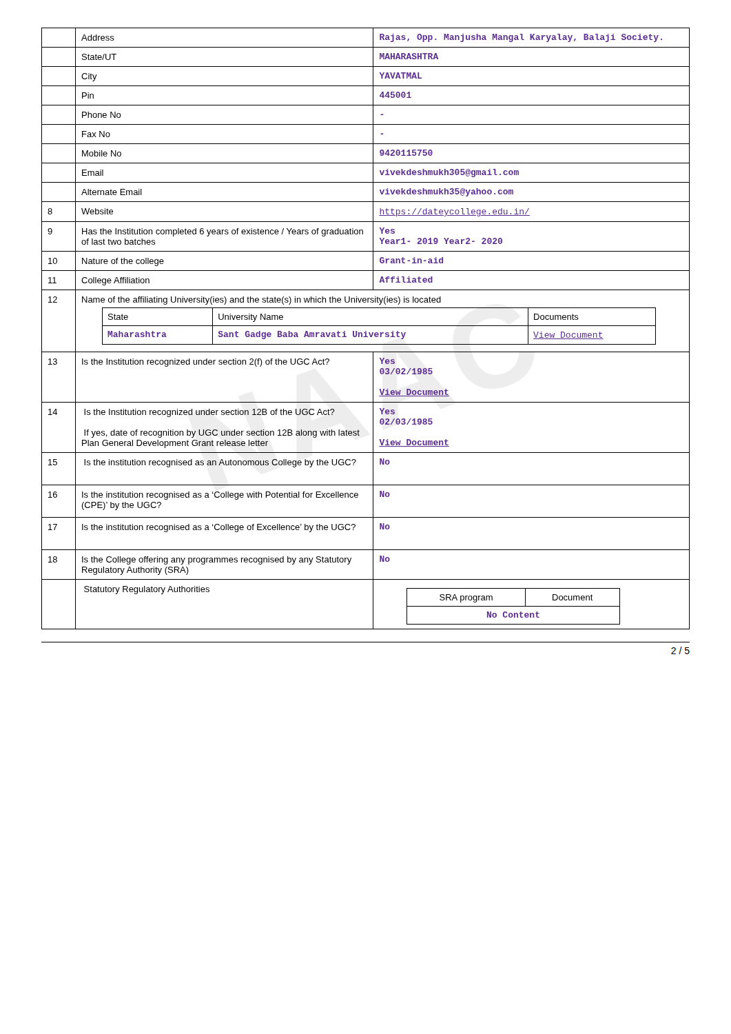NAAC
| | Address | Rajas, Opp. Manjusha Mangal Karyalay, Balaji Society. |
| | State/UT | MAHARASHTRA |
| | City | YAVATMAL |
| | Pin | 445001 |
| | Phone No | - |
| | Fax No | - |
| | Mobile No | 9420115750 |
| | Email | vivekdeshmukh305@gmail.com |
| | Alternate Email | vivekdeshmukh35@yahoo.com |
| 8 | Website | https://dateycollege.edu.in/ |
| 9 | Has the Institution completed 6 years of existence / Years of graduation of last two batches | Yes Year1- 2019 Year2- 2020 |
| 10 | Nature of the college | Grant-in-aid |
| 11 | College Affiliation | Affiliated |
| 12 | Name of the affiliating University(ies) and the state(s) in which the University(ies) is located / State / University Name / Documents / / Maharashtra / Sant Gadge Baba Amravati University / View Document / |
| 13 | Is the Institution recognized under section 2(f) of the UGC Act? | Yes 03/02/1985 View Document |
| 14 | Is the Institution recognized under section 12B of the UGC Act? If yes, date of recognition by UGC under section 12B along with latest Plan General Development Grant release letter | Yes 02/03/1985 View Document |
| 15 | Is the institution recognised as an Autonomous College by the UGC? | No |
| 16 | Is the institution recognised as a ‘College with Potential for Excellence (CPE)’ by the UGC? | No |
| 17 | Is the institution recognised as a ‘College of Excellence’ by the UGC? | No |
| 18 | Is the College offering any programmes recognised by any Statutory Regulatory Authority (SRA) | No |
| | Statutory Regulatory Authorities | / SRA program / Document / / No Content / |
2 / 5